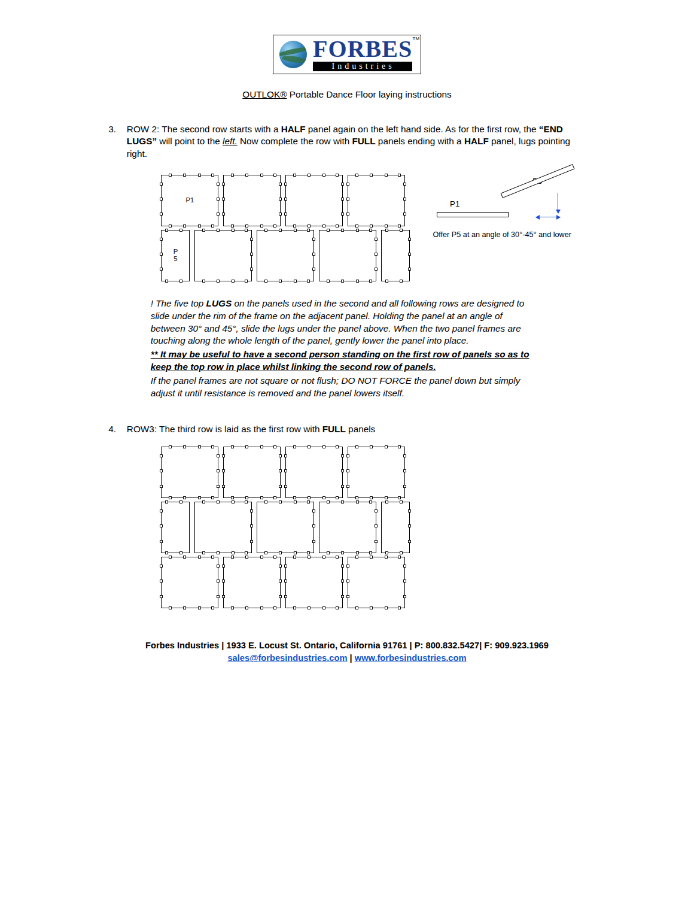TM FORBES Industries
OUTLOK® Portable Dance Floor laying instructions
3. ROW 2: The second row starts with a HALF panel again on the left hand side. As for the first row, the “END LUGS” will point to the left. Now complete the row with FULL panels ending with a HALF panel, lugs pointing right.
P1
P
5
P5 P1
Offer P5 at an angle of 30°-45° and lower
! The five top LUGS on the panels used in the second and all following rows are designed to slide under the rim of the frame on the adjacent panel. Holding the panel at an angle of between 30° and 45°, slide the lugs under the panel above. When the two panel frames are touching along the whole length of the panel, gently lower the panel into place.
** It may be useful to have a second person standing on the first row of panels so as to keep the top row in place whilst linking the second row of panels.
If the panel frames are not square or not flush; DO NOT FORCE the panel down but simply adjust it until resistance is removed and the panel lowers itself.
4. ROW3: The third row is laid as the first row with FULL panels
Forbes Industries | 1933 E. Locust St. Ontario, California 91761 | P: 800.832.5427| F: 909.923.1969
sales@forbesindustries.com | www.forbesindustries.com